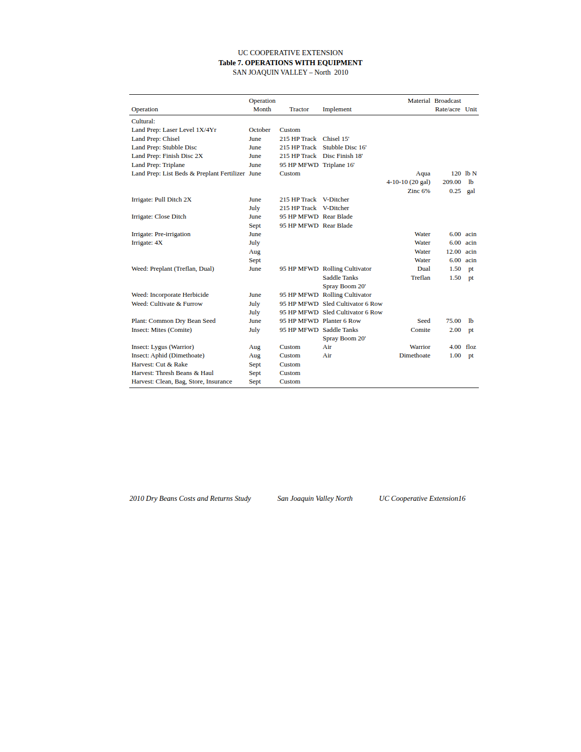UC COOPERATIVE EXTENSION
Table 7. OPERATIONS WITH EQUIPMENT
SAN JOAQUIN VALLEY – North 2010
| | Operation | | | Material | Broadcast | |
| --- | --- | --- | --- | --- | --- | --- |
| Operation | Month | Tractor | Implement | | Rate/acre | Unit |
| Cultural: | | | | | | |
| Land Prep: Laser Level 1X/4Yr | October | Custom | | | | |
| Land Prep: Chisel | June | 215 HP Track | Chisel 15' | | | |
| Land Prep: Stubble Disc | June | 215 HP Track | Stubble Disc 16' | | | |
| Land Prep: Finish Disc 2X | June | 215 HP Track | Disc Finish 18' | | | |
| Land Prep: Triplane | June | 95 HP MFWD | Triplane 16' | | | |
| Land Prep: List Beds & Preplant Fertilizer | June | Custom | | Aqua | 120 | lb N |
| | | | | 4-10-10 (20 gal) | 209.00 | lb |
| | | | | Zinc 6% | 0.25 | gal |
| Irrigate: Pull Ditch 2X | June | 215 HP Track | V-Ditcher | | | |
| | July | 215 HP Track | V-Ditcher | | | |
| Irrigate: Close Ditch | June | 95 HP MFWD | Rear Blade | | | |
| | Sept | 95 HP MFWD | Rear Blade | | | |
| Irrigate: Pre-irrigation | June | | | Water | 6.00 | acin |
| Irrigate: 4X | July | | | Water | 6.00 | acin |
| | Aug | | | Water | 12.00 | acin |
| | Sept | | | Water | 6.00 | acin |
| Weed: Preplant (Treflan, Dual) | June | 95 HP MFWD | Rolling Cultivator | Dual | 1.50 | pt |
| | | | Saddle Tanks | Treflan | 1.50 | pt |
| | | | Spray Boom 20' | | | |
| Weed: Incorporate Herbicide | June | 95 HP MFWD | Rolling Cultivator | | | |
| Weed: Cultivate & Furrow | July | 95 HP MFWD | Sled Cultivator 6 Row | | | |
| | July | 95 HP MFWD | Sled Cultivator 6 Row | | | |
| Plant: Common Dry Bean Seed | June | 95 HP MFWD | Planter 6 Row | Seed | 75.00 | lb |
| Insect: Mites (Comite) | July | 95 HP MFWD | Saddle Tanks | Comite | 2.00 | pt |
| | | | Spray Boom 20' | | | |
| Insect: Lygus (Warrior) | Aug | Custom | Air | Warrior | 4.00 | floz |
| Insect: Aphid (Dimethoate) | Aug | Custom | Air | Dimethoate | 1.00 | pt |
| Harvest: Cut & Rake | Sept | Custom | | | | |
| Harvest: Thresh Beans & Haul | Sept | Custom | | | | |
| Harvest: Clean, Bag, Store, Insurance | Sept | Custom | | | | |
2010 Dry Beans Costs and Returns Study San Joaquin Valley North UC Cooperative Extension 16